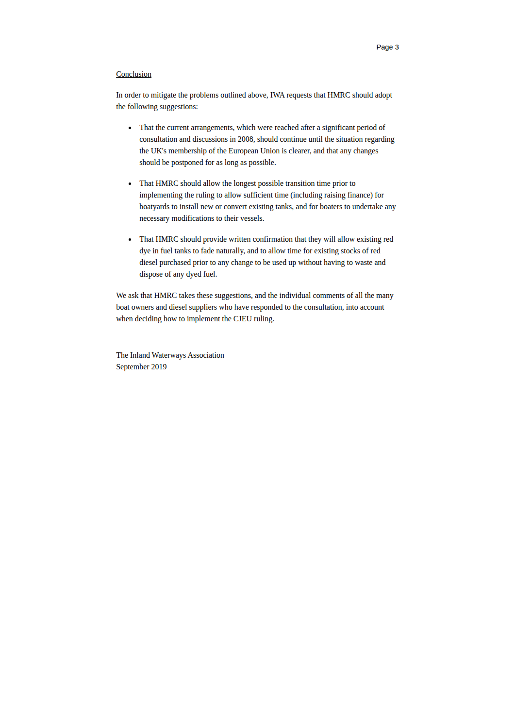Page 3
Conclusion
In order to mitigate the problems outlined above, IWA requests that HMRC should adopt the following suggestions:
That the current arrangements, which were reached after a significant period of consultation and discussions in 2008, should continue until the situation regarding the UK's membership of the European Union is clearer, and that any changes should be postponed for as long as possible.
That HMRC should allow the longest possible transition time prior to implementing the ruling to allow sufficient time (including raising finance) for boatyards to install new or convert existing tanks, and for boaters to undertake any necessary modifications to their vessels.
That HMRC should provide written confirmation that they will allow existing red dye in fuel tanks to fade naturally, and to allow time for existing stocks of red diesel purchased prior to any change to be used up without having to waste and dispose of any dyed fuel.
We ask that HMRC takes these suggestions, and the individual comments of all the many boat owners and diesel suppliers who have responded to the consultation, into account when deciding how to implement the CJEU ruling.
The Inland Waterways Association
September 2019